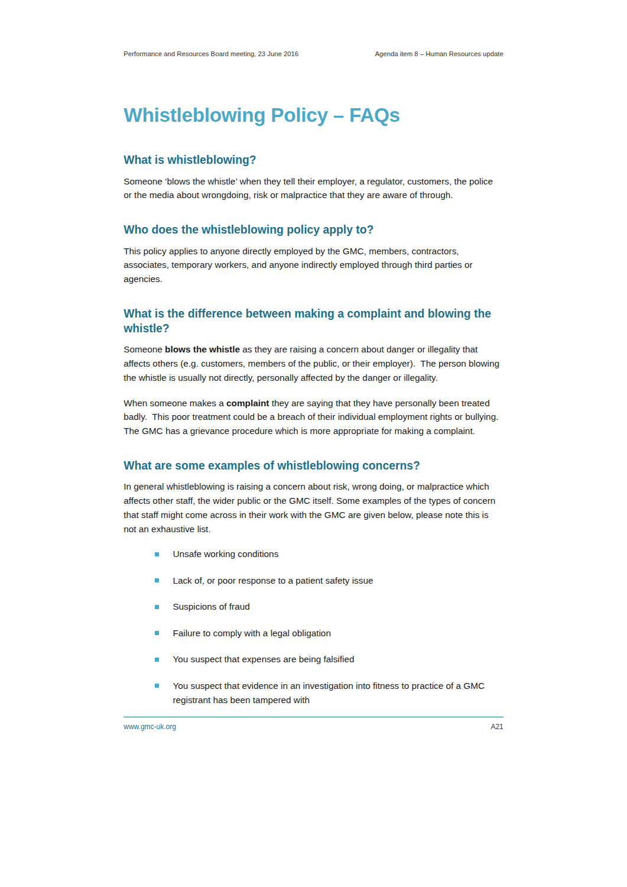Performance and Resources Board meeting, 23 June 2016 Agenda item 8 – Human Resources update
Whistleblowing Policy – FAQs
What is whistleblowing?
Someone ‘blows the whistle’ when they tell their employer, a regulator, customers, the police or the media about wrongdoing, risk or malpractice that they are aware of through.
Who does the whistleblowing policy apply to?
This policy applies to anyone directly employed by the GMC, members, contractors, associates, temporary workers, and anyone indirectly employed through third parties or agencies.
What is the difference between making a complaint and blowing the whistle?
Someone blows the whistle as they are raising a concern about danger or illegality that affects others (e.g. customers, members of the public, or their employer). The person blowing the whistle is usually not directly, personally affected by the danger or illegality.
When someone makes a complaint they are saying that they have personally been treated badly. This poor treatment could be a breach of their individual employment rights or bullying. The GMC has a grievance procedure which is more appropriate for making a complaint.
What are some examples of whistleblowing concerns?
In general whistleblowing is raising a concern about risk, wrong doing, or malpractice which affects other staff, the wider public or the GMC itself. Some examples of the types of concern that staff might come across in their work with the GMC are given below, please note this is not an exhaustive list.
Unsafe working conditions
Lack of, or poor response to a patient safety issue
Suspicions of fraud
Failure to comply with a legal obligation
You suspect that expenses are being falsified
You suspect that evidence in an investigation into fitness to practice of a GMC registrant has been tampered with
www.gmc-uk.org A21